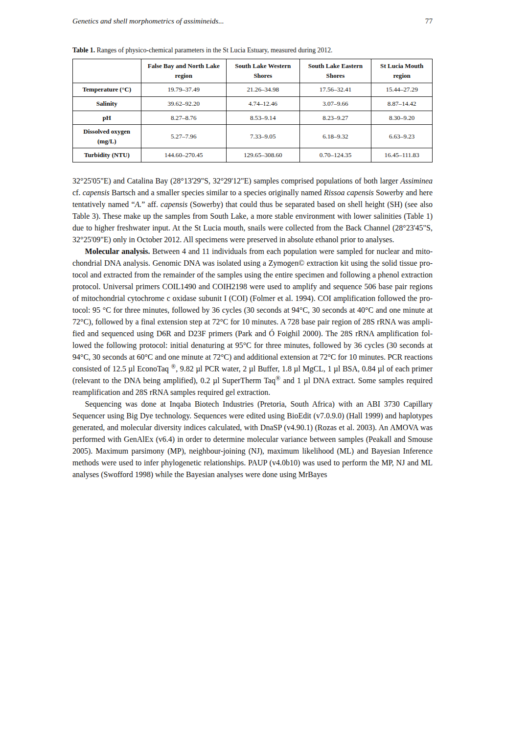Genetics and shell morphometrics of assimineids... 77
Table 1. Ranges of physico-chemical parameters in the St Lucia Estuary, measured during 2012.
| | False Bay and North Lake region | South Lake Western Shores | South Lake Eastern Shores | St Lucia Mouth region |
| --- | --- | --- | --- | --- |
| Temperature (°C) | 19.79–37.49 | 21.26–34.98 | 17.56–32.41 | 15.44–27.29 |
| Salinity | 39.62–92.20 | 4.74–12.46 | 3.07–9.66 | 8.87–14.42 |
| pH | 8.27–8.76 | 8.53–9.14 | 8.23–9.27 | 8.30–9.20 |
| Dissolved oxygen (mg/L) | 5.27–7.96 | 7.33–9.05 | 6.18–9.32 | 6.63–9.23 |
| Turbidity (NTU) | 144.60–270.45 | 129.65–308.60 | 0.70–124.35 | 16.45–111.83 |
32°25'05"E) and Catalina Bay (28°13'29"S, 32°29'12"E) samples comprised populations of both larger Assiminea cf. capensis Bartsch and a smaller species similar to a species originally named Rissoa capensis Sowerby and here tentatively named “A.” aff. capensis (Sowerby) that could thus be separated based on shell height (SH) (see also Table 3). These make up the samples from South Lake, a more stable environment with lower salinities (Table 1) due to higher freshwater input. At the St Lucia mouth, snails were collected from the Back Channel (28°23'45"S, 32°25'09"E) only in October 2012. All specimens were preserved in absolute ethanol prior to analyses.
Molecular analysis. Between 4 and 11 individuals from each population were sampled for nuclear and mitochondrial DNA analysis. Genomic DNA was isolated using a Zymogen© extraction kit using the solid tissue protocol and extracted from the remainder of the samples using the entire specimen and following a phenol extraction protocol. Universal primers COIL1490 and COIH2198 were used to amplify and sequence 506 base pair regions of mitochondrial cytochrome c oxidase subunit I (COI) (Folmer et al. 1994). COI amplification followed the protocol: 95 °C for three minutes, followed by 36 cycles (30 seconds at 94°C, 30 seconds at 40°C and one minute at 72°C), followed by a final extension step at 72°C for 10 minutes. A 728 base pair region of 28S rRNA was amplified and sequenced using D6R and D23F primers (Park and Ó Foighil 2000). The 28S rRNA amplification followed the following protocol: initial denaturing at 95°C for three minutes, followed by 36 cycles (30 seconds at 94°C, 30 seconds at 60°C and one minute at 72°C) and additional extension at 72°C for 10 minutes. PCR reactions consisted of 12.5 µl EconoTaq ®, 9.82 µl PCR water, 2 µl Buffer, 1.8 µl MgCL, 1 µl BSA, 0.84 µl of each primer (relevant to the DNA being amplified), 0.2 µl SuperTherm Taq® and 1 µl DNA extract. Some samples required reamplification and 28S rRNA samples required gel extraction.
Sequencing was done at Inqaba Biotech Industries (Pretoria, South Africa) with an ABI 3730 Capillary Sequencer using Big Dye technology. Sequences were edited using BioEdit (v7.0.9.0) (Hall 1999) and haplotypes generated, and molecular diversity indices calculated, with DnaSP (v4.90.1) (Rozas et al. 2003). An AMOVA was performed with GenAlEx (v6.4) in order to determine molecular variance between samples (Peakall and Smouse 2005). Maximum parsimony (MP), neighbour-joining (NJ), maximum likelihood (ML) and Bayesian Inference methods were used to infer phylogenetic relationships. PAUP (v4.0b10) was used to perform the MP, NJ and ML analyses (Swofford 1998) while the Bayesian analyses were done using MrBayes